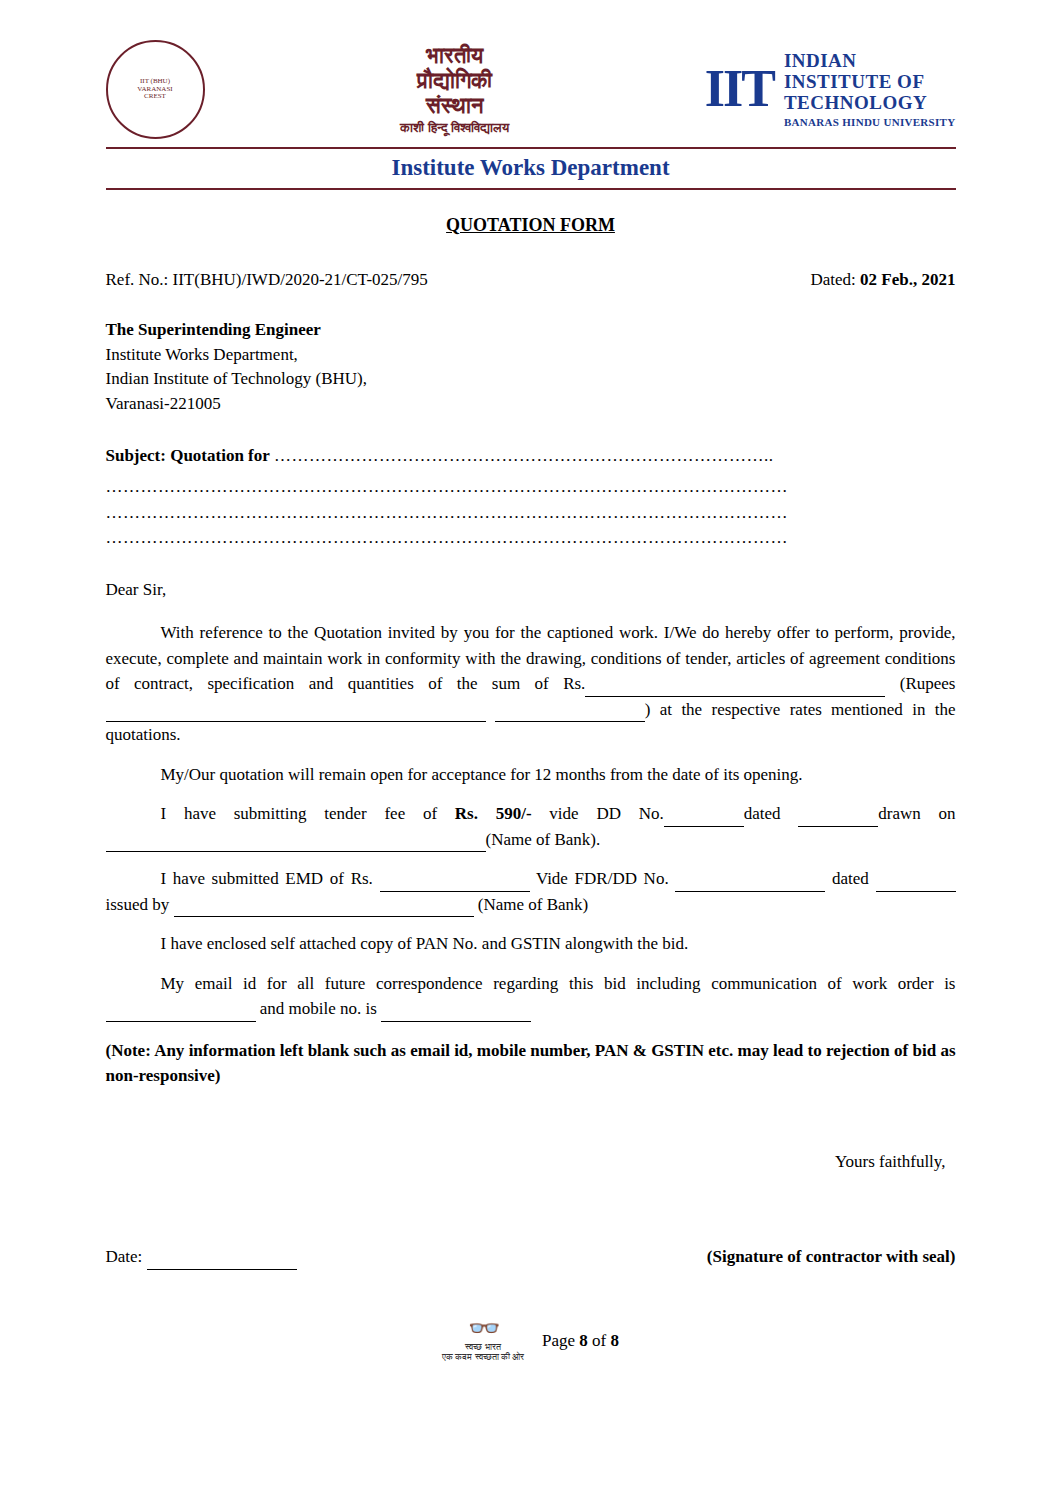IIT (BHU)
VARANASI
CREST
भारतीय
प्रौद्योगिकी
संस्थान काशी हिन्दू विश्वविद्यालय
IIT
INDIAN
INSTITUTE OF
TECHNOLOGY BANARAS HINDU UNIVERSITY
Institute Works Department
QUOTATION FORM
Ref. No.: IIT(BHU)/IWD/2020-21/CT-025/795
Dated: 02 Feb., 2021
The Superintending Engineer
Institute Works Department,
Indian Institute of Technology (BHU),
Varanasi-221005
Subject: Quotation for …………………………………………………………………………..
………………………………………………………………………………………………………
………………………………………………………………………………………………………
………………………………………………………………………………………………………
Dear Sir,
With reference to the Quotation invited by you for the captioned work. I/We do hereby offer to perform, provide, execute, complete and maintain work in conformity with the drawing, conditions of tender, articles of agreement conditions of contract, specification and quantities of the sum of Rs. (Rupees ) at the respective rates mentioned in the quotations.
My/Our quotation will remain open for acceptance for 12 months from the date of its opening.
I have submitting tender fee of Rs. 590/- vide DD No. dated drawn on (Name of Bank).
I have submitted EMD of Rs. Vide FDR/DD No. dated issued by (Name of Bank)
I have enclosed self attached copy of PAN No. and GSTIN alongwith the bid.
My email id for all future correspondence regarding this bid including communication of work order is and mobile no. is
(Note: Any information left blank such as email id, mobile number, PAN & GSTIN etc. may lead to rejection of bid as non-responsive)
Yours faithfully,
Date:
(Signature of contractor with seal)
👓
स्वच्छ भारत
एक कदम स्वच्छता की ओर
Page 8 of 8